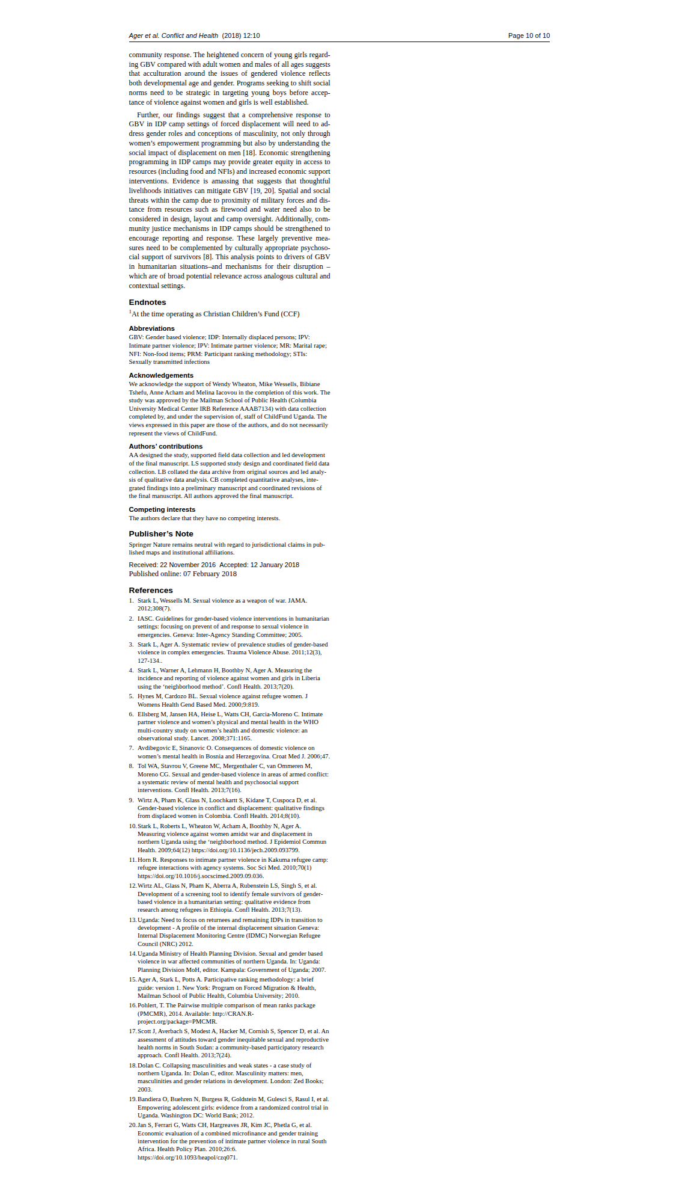Ager et al. Conflict and Health (2018) 12:10
Page 10 of 10
community response. The heightened concern of young girls regarding GBV compared with adult women and males of all ages suggests that acculturation around the issues of gendered violence reflects both developmental age and gender. Programs seeking to shift social norms need to be strategic in targeting young boys before acceptance of violence against women and girls is well established.
Further, our findings suggest that a comprehensive response to GBV in IDP camp settings of forced displacement will need to address gender roles and conceptions of masculinity, not only through women’s empowerment programming but also by understanding the social impact of displacement on men [18]. Economic strengthening programming in IDP camps may provide greater equity in access to resources (including food and NFIs) and increased economic support interventions. Evidence is amassing that suggests that thoughtful livelihoods initiatives can mitigate GBV [19, 20]. Spatial and social threats within the camp due to proximity of military forces and distance from resources such as firewood and water need also to be considered in design, layout and camp oversight. Additionally, community justice mechanisms in IDP camps should be strengthened to encourage reporting and response. These largely preventive measures need to be complemented by culturally appropriate psychosocial support of survivors [8]. This analysis points to drivers of GBV in humanitarian situations–and mechanisms for their disruption – which are of broad potential relevance across analogous cultural and contextual settings.
Endnotes
1 At the time operating as Christian Children’s Fund (CCF)
Abbreviations
GBV: Gender based violence; IDP: Internally displaced persons; IPV: Intimate partner violence; IPV: Intimate partner violence; MR: Marital rape; NFI: Non-food items; PRM: Participant ranking methodology; STIs: Sexually transmitted infections
Acknowledgements
We acknowledge the support of Wendy Wheaton, Mike Wessells, Bibiane Tshefu, Anne Acham and Melina Iacovou in the completion of this work. The study was approved by the Mailman School of Public Health (Columbia University Medical Center IRB Reference AAAB7134) with data collection completed by, and under the supervision of, staff of ChildFund Uganda. The views expressed in this paper are those of the authors, and do not necessarily represent the views of ChildFund.
Authors’ contributions
AA designed the study, supported field data collection and led development of the final manuscript. LS supported study design and coordinated field data collection. LB collated the data archive from original sources and led analysis of qualitative data analysis. CB completed quantitative analyses, integrated findings into a preliminary manuscript and coordinated revisions of the final manuscript. All authors approved the final manuscript.
Competing interests
The authors declare that they have no competing interests.
Publisher’s Note
Springer Nature remains neutral with regard to jurisdictional claims in published maps and institutional affiliations.
Received: 22 November 2016 Accepted: 12 January 2018
Published online: 07 February 2018
References
Stark L, Wessells M. Sexual violence as a weapon of war. JAMA. 2012;308(7).
IASC. Guidelines for gender-based violence interventions in humanitarian settings: focusing on prevent of and response to sexual violence in emergencies. Geneva: Inter-Agency Standing Committee; 2005.
Stark L, Ager A. Systematic review of prevalence studies of gender-based violence in complex emergencies. Trauma Violence Abuse. 2011;12(3), 127-134..
Stark L, Warner A, Lehmann H, Boothby N, Ager A. Measuring the incidence and reporting of violence against women and girls in Liberia using the ‘neighborhood method’. Confl Health. 2013;7(20).
Hynes M, Cardozo BL. Sexual violence against refugee women. J Womens Health Gend Based Med. 2000;9:819.
Ellsberg M, Jansen HA, Heise L, Watts CH, Garcia-Moreno C. Intimate partner violence and women’s physical and mental health in the WHO multi-country study on women’s health and domestic violence: an observational study. Lancet. 2008;371:1165.
Avdibegovic E, Sinanovic O. Consequences of domestic violence on women’s mental health in Bosnia and Herzegovina. Croat Med J. 2006;47.
Tol WA, Stavrou V, Greene MC, Mergenthaler C, van Ommeren M, Moreno CG. Sexual and gender-based violence in areas of armed conflict: a systematic review of mental health and psychosocial support interventions. Confl Health. 2013;7(16).
Wirtz A, Pham K, Glass N, Loochkartt S, Kidane T, Cuspoca D, et al. Gender-based violence in conflict and displacement: qualitative findings from displaced women in Colombia. Confl Health. 2014;8(10).
Stark L, Roberts L, Wheaton W, Acham A, Boothby N, Ager A. Measuring violence against women amidst war and displacement in northern Uganda using the ‘neighborhood method. J Epidemiol Commun Health. 2009;64(12) https://doi.org/10.1136/jech.2009.093799.
Horn R. Responses to intimate partner violence in Kakuma refugee camp: refugee interactions with agency systems. Soc Sci Med. 2010;70(1) https://doi.org/10.1016/j.socscimed.2009.09.036.
Wirtz AL, Glass N, Pham K, Aberra A, Rubenstein LS, Singh S, et al. Development of a screening tool to identify female survivors of gender-based violence in a humanitarian setting: qualitative evidence from research among refugees in Ethiopia. Confl Health. 2013;7(13).
Uganda: Need to focus on returnees and remaining IDPs in transition to development - A profile of the internal displacement situation Geneva: Internal Displacement Monitoring Centre (IDMC) Norwegian Refugee Council (NRC) 2012.
Uganda Ministry of Health Planning Division. Sexual and gender based violence in war affected communities of northern Uganda. In: Uganda: Planning Division MoH, editor. Kampala: Government of Uganda; 2007.
Ager A, Stark L, Potts A. Participative ranking methodology: a brief guide: version 1. New York: Program on Forced Migration & Health, Mailman School of Public Health, Columbia University; 2010.
Pohlert, T. The Pairwise multiple comparison of mean ranks package (PMCMR), 2014. Available: http://CRAN.R-project.org/package=PMCMR.
Scott J, Averbach S, Modest A, Hacker M, Cornish S, Spencer D, et al. An assessment of attitudes toward gender inequitable sexual and reproductive health norms in South Sudan: a community-based participatory research approach. Confl Health. 2013;7(24).
Dolan C. Collapsing masculinities and weak states - a case study of northern Uganda. In: Dolan C, editor. Masculinity matters: men, masculinities and gender relations in development. London: Zed Books; 2003.
Bandiera O, Buehren N, Burgess R, Goldstein M, Gulesci S, Rasul I, et al. Empowering adolescent girls: evidence from a randomized control trial in Uganda. Washington DC: World Bank; 2012.
Jan S, Ferrari G, Watts CH, Hargreaves JR, Kim JC, Phetla G, et al. Economic evaluation of a combined microfinance and gender training intervention for the prevention of intimate partner violence in rural South Africa. Health Policy Plan. 2010;26:6. https://doi.org/10.1093/heapol/czq071.